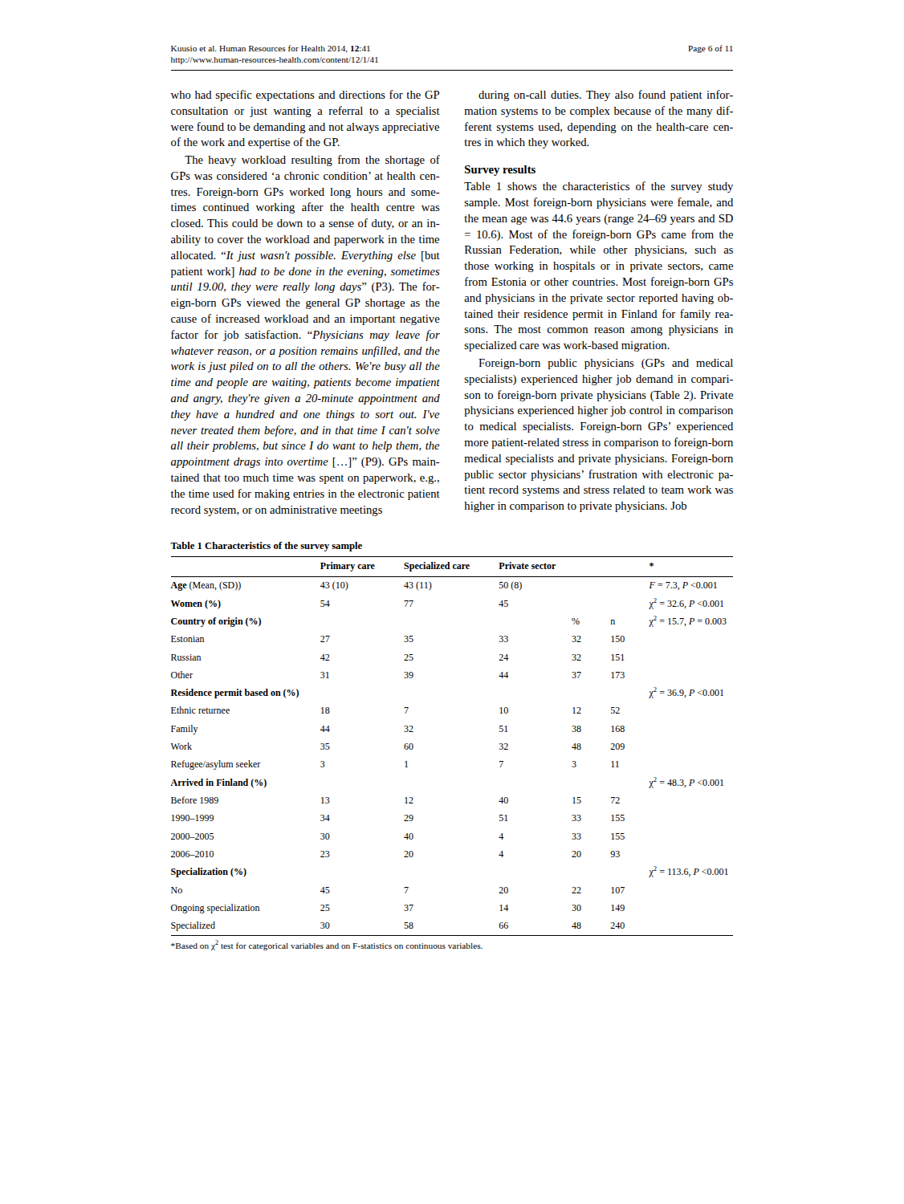Kuusio et al. Human Resources for Health 2014, 12:41
http://www.human-resources-health.com/content/12/1/41
Page 6 of 11
who had specific expectations and directions for the GP consultation or just wanting a referral to a specialist were found to be demanding and not always appreciative of the work and expertise of the GP.
The heavy workload resulting from the shortage of GPs was considered ‘a chronic condition’ at health centres. Foreign-born GPs worked long hours and sometimes continued working after the health centre was closed. This could be down to a sense of duty, or an inability to cover the workload and paperwork in the time allocated. “It just wasn't possible. Everything else [but patient work] had to be done in the evening, sometimes until 19.00, they were really long days” (P3). The foreign-born GPs viewed the general GP shortage as the cause of increased workload and an important negative factor for job satisfaction. “Physicians may leave for whatever reason, or a position remains unfilled, and the work is just piled on to all the others. We're busy all the time and people are waiting, patients become impatient and angry, they're given a 20-minute appointment and they have a hundred and one things to sort out. I've never treated them before, and in that time I can't solve all their problems, but since I do want to help them, the appointment drags into overtime […]” (P9). GPs maintained that too much time was spent on paperwork, e.g., the time used for making entries in the electronic patient record system, or on administrative meetings
during on-call duties. They also found patient information systems to be complex because of the many different systems used, depending on the health-care centres in which they worked.
Survey results
Table 1 shows the characteristics of the survey study sample. Most foreign-born physicians were female, and the mean age was 44.6 years (range 24–69 years and SD = 10.6). Most of the foreign-born GPs came from the Russian Federation, while other physicians, such as those working in hospitals or in private sectors, came from Estonia or other countries. Most foreign-born GPs and physicians in the private sector reported having obtained their residence permit in Finland for family reasons. The most common reason among physicians in specialized care was work-based migration.
Foreign-born public physicians (GPs and medical specialists) experienced higher job demand in comparison to foreign-born private physicians (Table 2). Private physicians experienced higher job control in comparison to medical specialists. Foreign-born GPs’ experienced more patient-related stress in comparison to foreign-born medical specialists and private physicians. Foreign-born public sector physicians’ frustration with electronic patient record systems and stress related to team work was higher in comparison to private physicians. Job
Table 1 Characteristics of the survey sample
| | Primary care | Specialized care | Private sector | | | * |
| --- | --- | --- | --- | --- | --- | --- |
| Age (Mean, (SD)) | 43 (10) | 43 (11) | 50 (8) | | | F = 7.3, P <0.001 |
| Women (%) | 54 | 77 | 45 | | | χ 2 = 32.6, P <0.001 |
| Country of origin (%) | | | | % | n | χ 2 = 15.7, P = 0.003 |
| Estonian | 27 | 35 | 33 | 32 | 150 | |
| Russian | 42 | 25 | 24 | 32 | 151 | |
| Other | 31 | 39 | 44 | 37 | 173 | |
| Residence permit based on (%) | | | | | | χ 2 = 36.9, P <0.001 |
| Ethnic returnee | 18 | 7 | 10 | 12 | 52 | |
| Family | 44 | 32 | 51 | 38 | 168 | |
| Work | 35 | 60 | 32 | 48 | 209 | |
| Refugee/asylum seeker | 3 | 1 | 7 | 3 | 11 | |
| Arrived in Finland (%) | | | | | | χ 2 = 48.3, P <0.001 |
| Before 1989 | 13 | 12 | 40 | 15 | 72 | |
| 1990–1999 | 34 | 29 | 51 | 33 | 155 | |
| 2000–2005 | 30 | 40 | 4 | 33 | 155 | |
| 2006–2010 | 23 | 20 | 4 | 20 | 93 | |
| Specialization (%) | | | | | | χ 2 = 113.6, P <0.001 |
| No | 45 | 7 | 20 | 22 | 107 | |
| Ongoing specialization | 25 | 37 | 14 | 30 | 149 | |
| Specialized | 30 | 58 | 66 | 48 | 240 | |
*Based on χ2 test for categorical variables and on F-statistics on continuous variables.